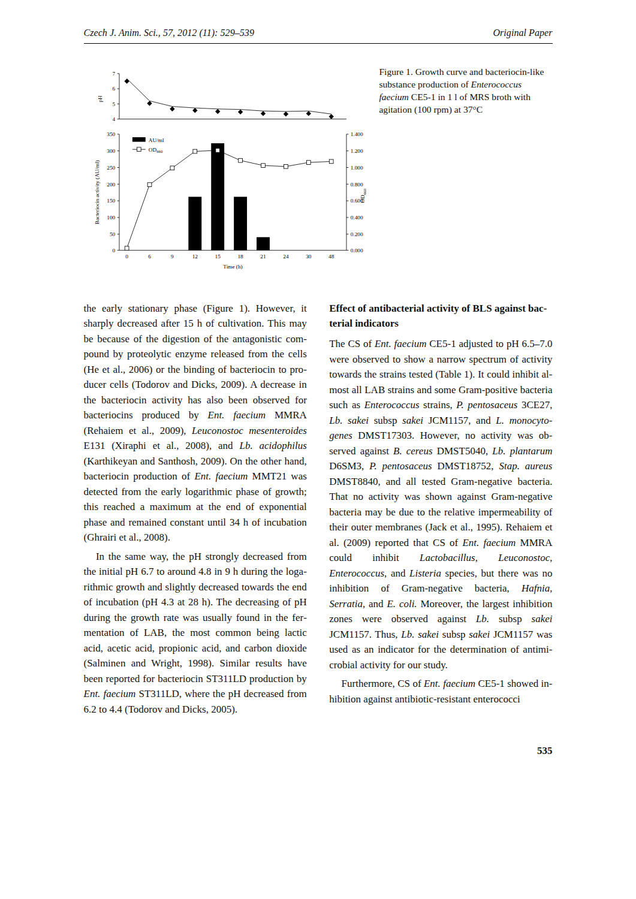Czech J. Anim. Sci., 57, 2012 (11): 529–539 Original Paper
Growth curve and bacteriocin-like substance production of Enterococcus faecium CE5-1 Upper panel: pH declines from about 6.7 at 0 hours to about 4.3 by 48 hours. Lower panel: bars show bacteriocin activity in arbitrary units per millilitre, reaching 320 AU/ml at 15 hours; a line with open squares shows optical density at 660 nanometres rising to about 1.19 at 15 hours then levelling near 1.05. 7 6 5 4 pH 350 300 250 200 150 100 50 0 Bacteriocin activity (AU/ml) 1.400 1.200 1.000 0.800 0.600 0.400 0.200 0.000 OD660 AU/ml OD660 0 6 9 12 15 18 21 24 30 48 Time (h)
Figure 1. Growth curve and bacteriocin-like substance production of Enterococcus faecium CE5-1 in 1 l of MRS broth with agitation (100 rpm) at 37°C
the early stationary phase (Figure 1). However, it sharply decreased after 15 h of cultivation. This may be because of the digestion of the antagonistic compound by proteolytic enzyme released from the cells (He et al., 2006) or the binding of bacteriocin to producer cells (Todorov and Dicks, 2009). A decrease in the bacteriocin activity has also been observed for bacteriocins produced by Ent. faecium MMRA (Rehaiem et al., 2009), Leuconostoc mesenteroides E131 (Xiraphi et al., 2008), and Lb. acidophilus (Karthikeyan and Santhosh, 2009). On the other hand, bacteriocin production of Ent. faecium MMT21 was detected from the early logarithmic phase of growth; this reached a maximum at the end of exponential phase and remained constant until 34 h of incubation (Ghrairi et al., 2008).
In the same way, the pH strongly decreased from the initial pH 6.7 to around 4.8 in 9 h during the logarithmic growth and slightly decreased towards the end of incubation (pH 4.3 at 28 h). The decreasing of pH during the growth rate was usually found in the fermentation of LAB, the most common being lactic acid, acetic acid, propionic acid, and carbon dioxide (Salminen and Wright, 1998). Similar results have been reported for bacteriocin ST311LD production by Ent. faecium ST311LD, where the pH decreased from 6.2 to 4.4 (Todorov and Dicks, 2005).
Effect of antibacterial activity of BLS against bacterial indicators
The CS of Ent. faecium CE5-1 adjusted to pH 6.5–7.0 were observed to show a narrow spectrum of activity towards the strains tested (Table 1). It could inhibit almost all LAB strains and some Gram-positive bacteria such as Enterococcus strains, P. pentosaceus 3CE27, Lb. sakei subsp sakei JCM1157, and L. monocytogenes DMST17303. However, no activity was observed against B. cereus DMST5040, Lb. plantarum D6SM3, P. pentosaceus DMST18752, Stap. aureus DMST8840, and all tested Gram-negative bacteria. That no activity was shown against Gram-negative bacteria may be due to the relative impermeability of their outer membranes (Jack et al., 1995). Rehaiem et al. (2009) reported that CS of Ent. faecium MMRA could inhibit Lactobacillus, Leuconostoc, Enterococcus, and Listeria species, but there was no inhibition of Gram-negative bacteria, Hafnia, Serratia, and E. coli. Moreover, the largest inhibition zones were observed against Lb. subsp sakei JCM1157. Thus, Lb. sakei subsp sakei JCM1157 was used as an indicator for the determination of antimicrobial activity for our study.
Furthermore, CS of Ent. faecium CE5-1 showed inhibition against antibiotic-resistant enterococci
535